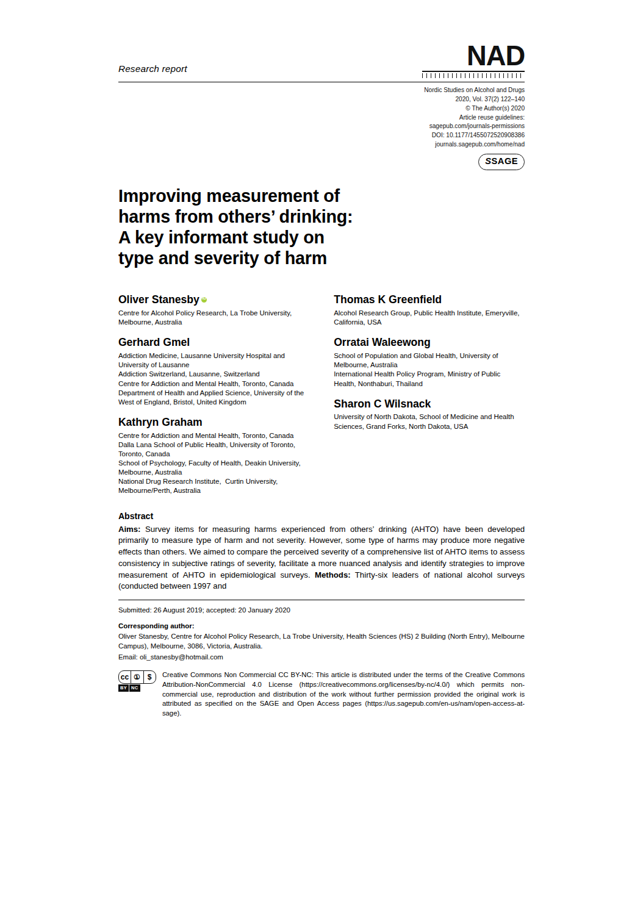Research report
NAD
Nordic Studies on Alcohol and Drugs
2020, Vol. 37(2) 122–140
© The Author(s) 2020
Article reuse guidelines:
sagepub.com/journals-permissions
DOI: 10.1177/1455072520908386
journals.sagepub.com/home/nad
SSAGE
Improving measurement of
harms from others’ drinking:
A key informant study on
type and severity of harm
Oliver Stanesby
Centre for Alcohol Policy Research, La Trobe University,
Melbourne, Australia
Gerhard Gmel
Addiction Medicine, Lausanne University Hospital and
University of Lausanne
Addiction Switzerland, Lausanne, Switzerland
Centre for Addiction and Mental Health, Toronto, Canada
Department of Health and Applied Science, University of the
West of England, Bristol, United Kingdom
Kathryn Graham
Centre for Addiction and Mental Health, Toronto, Canada
Dalla Lana School of Public Health, University of Toronto,
Toronto, Canada
School of Psychology, Faculty of Health, Deakin University,
Melbourne, Australia
National Drug Research Institute, Curtin University,
Melbourne/Perth, Australia
Thomas K Greenfield
Alcohol Research Group, Public Health Institute, Emeryville,
California, USA
Orratai Waleewong
School of Population and Global Health, University of
Melbourne, Australia
International Health Policy Program, Ministry of Public
Health, Nonthaburi, Thailand
Sharon C Wilsnack
University of North Dakota, School of Medicine and Health
Sciences, Grand Forks, North Dakota, USA
Abstract
Aims: Survey items for measuring harms experienced from others’ drinking (AHTO) have been developed primarily to measure type of harm and not severity. However, some type of harms may produce more negative effects than others. We aimed to compare the perceived severity of a comprehensive list of AHTO items to assess consistency in subjective ratings of severity, facilitate a more nuanced analysis and identify strategies to improve measurement of AHTO in epidemiological surveys. Methods: Thirty-six leaders of national alcohol surveys (conducted between 1997 and
Submitted: 26 August 2019; accepted: 20 January 2020
Corresponding author:
Oliver Stanesby, Centre for Alcohol Policy Research, La Trobe University, Health Sciences (HS) 2 Building (North Entry), Melbourne Campus), Melbourne, 3086, Victoria, Australia.
Email: oli_stanesby@hotmail.com
cc
①
$
BY NC
Creative Commons Non Commercial CC BY-NC: This article is distributed under the terms of the Creative Commons Attribution-NonCommercial 4.0 License (https://creativecommons.org/licenses/by-nc/4.0/) which permits non-commercial use, reproduction and distribution of the work without further permission provided the original work is attributed as specified on the SAGE and Open Access pages (https://us.sagepub.com/en-us/nam/open-access-at-sage).